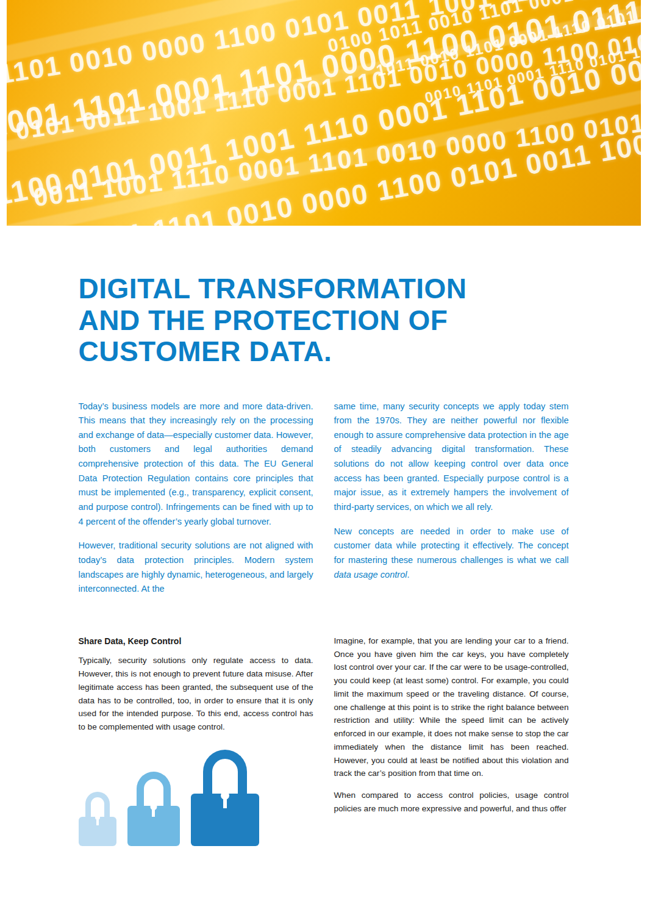1101 0010 0000 1100 0101 0011 1001 1110 0001 1101
1001 1101 0001 1101 0000 1100 0101 0111 0101 0110
0101 0011 1001 1110 0001 1101 0010 0000 1100 0101
1100 0101 0011 1001 1110 0001 1101 0010 0000 1100
0011 1001 1110 0001 1101 0010 0000 1100 0101 0011
1110 0001 1101 0010 0000 1100 0101 0011 1001 1110
0100 1011 0010 1101 0001 1110 0101 1001
1011 0010 1101 0001 1110 0101 1001 0100
0010 1101 0001 1110 0101 1001 0100 1011
Digital Transformation
and the Protection of
Customer Data.
Today’s business models are more and more data-driven. This means that they increasingly rely on the processing and exchange of data—especially customer data. However, both customers and legal authorities demand comprehensive protection of this data. The EU General Data Protection Regulation contains core principles that must be implemented (e.g., transparency, explicit consent, and purpose control). Infringements can be fined with up to 4 percent of the offender’s yearly global turnover.
However, traditional security solutions are not aligned with today’s data protection principles. Modern system landscapes are highly dynamic, heterogeneous, and largely interconnected. At the
same time, many security concepts we apply today stem from the 1970s. They are neither powerful nor flexible enough to assure comprehensive data protection in the age of steadily advancing digital transformation. These solutions do not allow keeping control over data once access has been granted. Especially purpose control is a major issue, as it extremely hampers the involvement of third-party services, on which we all rely.
New concepts are needed in order to make use of customer data while protecting it effectively. The concept for mastering these numerous challenges is what we call data usage control.
Share Data, Keep Control
Typically, security solutions only regulate access to data. However, this is not enough to prevent future data misuse. After legitimate access has been granted, the subsequent use of the data has to be controlled, too, in order to ensure that it is only used for the intended purpose. To this end, access control has to be complemented with usage control.
Imagine, for example, that you are lending your car to a friend. Once you have given him the car keys, you have completely lost control over your car. If the car were to be usage-controlled, you could keep (at least some) control. For example, you could limit the maximum speed or the traveling distance. Of course, one challenge at this point is to strike the right balance between restriction and utility: While the speed limit can be actively enforced in our example, it does not make sense to stop the car immediately when the distance limit has been reached. However, you could at least be notified about this violation and track the car’s position from that time on.
When compared to access control policies, usage control policies are much more expressive and powerful, and thus offer